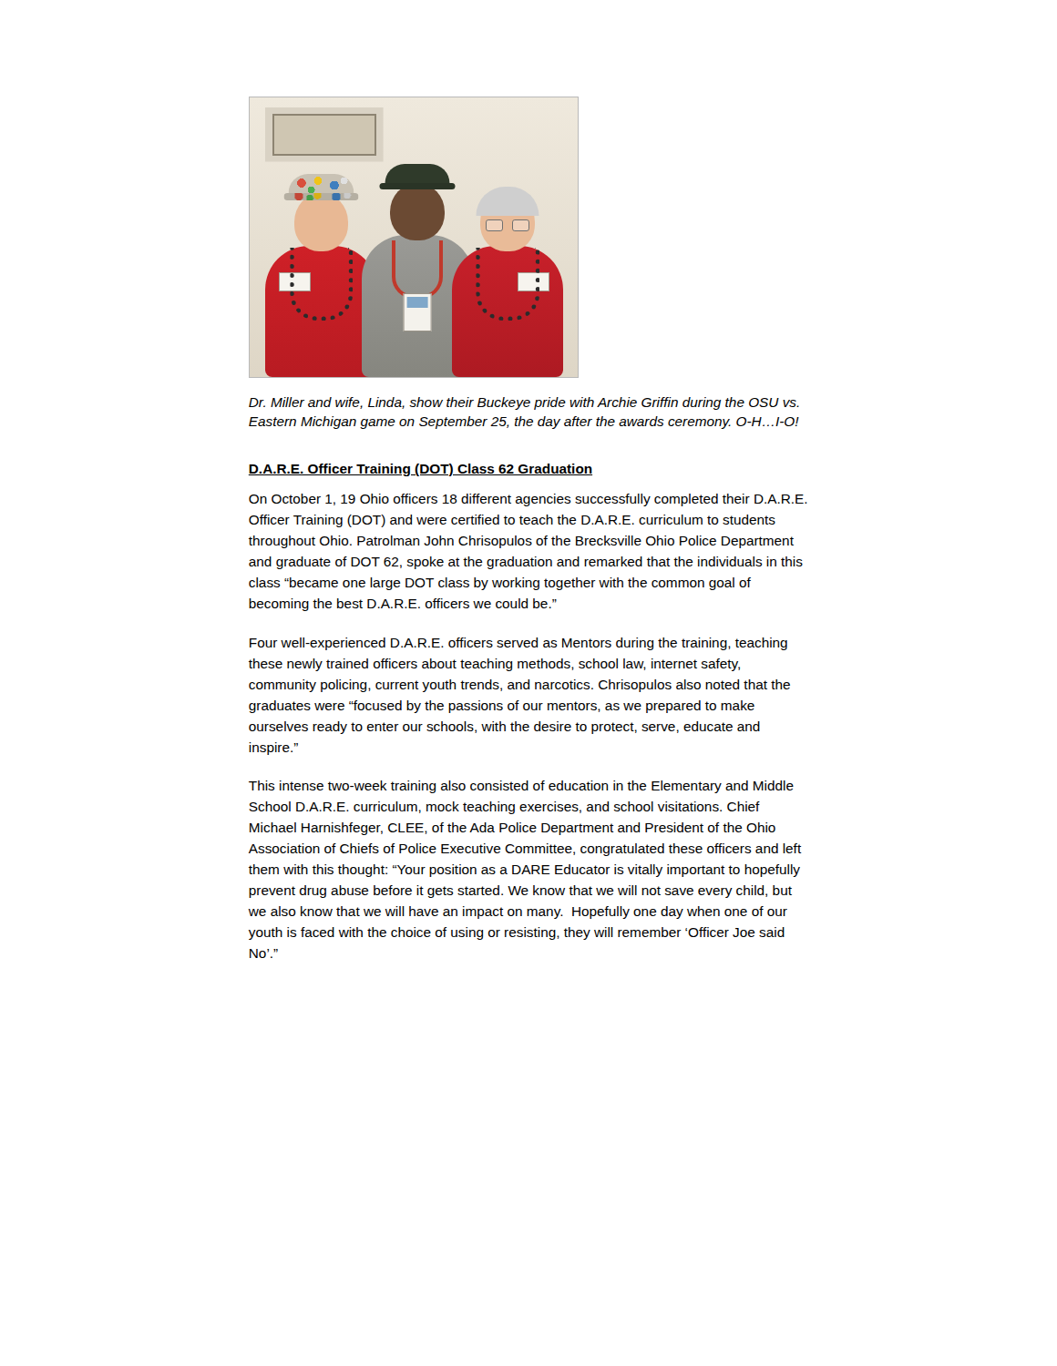Dr. Miller and wife, Linda, show their Buckeye pride with Archie Griffin during the OSU vs. Eastern Michigan game on September 25, the day after the awards ceremony. O-H…I-O!
D.A.R.E. Officer Training (DOT) Class 62 Graduation
On October 1, 19 Ohio officers 18 different agencies successfully completed their D.A.R.E. Officer Training (DOT) and were certified to teach the D.A.R.E. curriculum to students throughout Ohio. Patrolman John Chrisopulos of the Brecksville Ohio Police Department and graduate of DOT 62, spoke at the graduation and remarked that the individuals in this class “became one large DOT class by working together with the common goal of becoming the best D.A.R.E. officers we could be.”
Four well-experienced D.A.R.E. officers served as Mentors during the training, teaching these newly trained officers about teaching methods, school law, internet safety, community policing, current youth trends, and narcotics. Chrisopulos also noted that the graduates were “focused by the passions of our mentors, as we prepared to make ourselves ready to enter our schools, with the desire to protect, serve, educate and inspire.”
This intense two-week training also consisted of education in the Elementary and Middle School D.A.R.E. curriculum, mock teaching exercises, and school visitations. Chief Michael Harnishfeger, CLEE, of the Ada Police Department and President of the Ohio Association of Chiefs of Police Executive Committee, congratulated these officers and left them with this thought: “Your position as a DARE Educator is vitally important to hopefully prevent drug abuse before it gets started. We know that we will not save every child, but we also know that we will have an impact on many. Hopefully one day when one of our youth is faced with the choice of using or resisting, they will remember ‘Officer Joe said No’.”